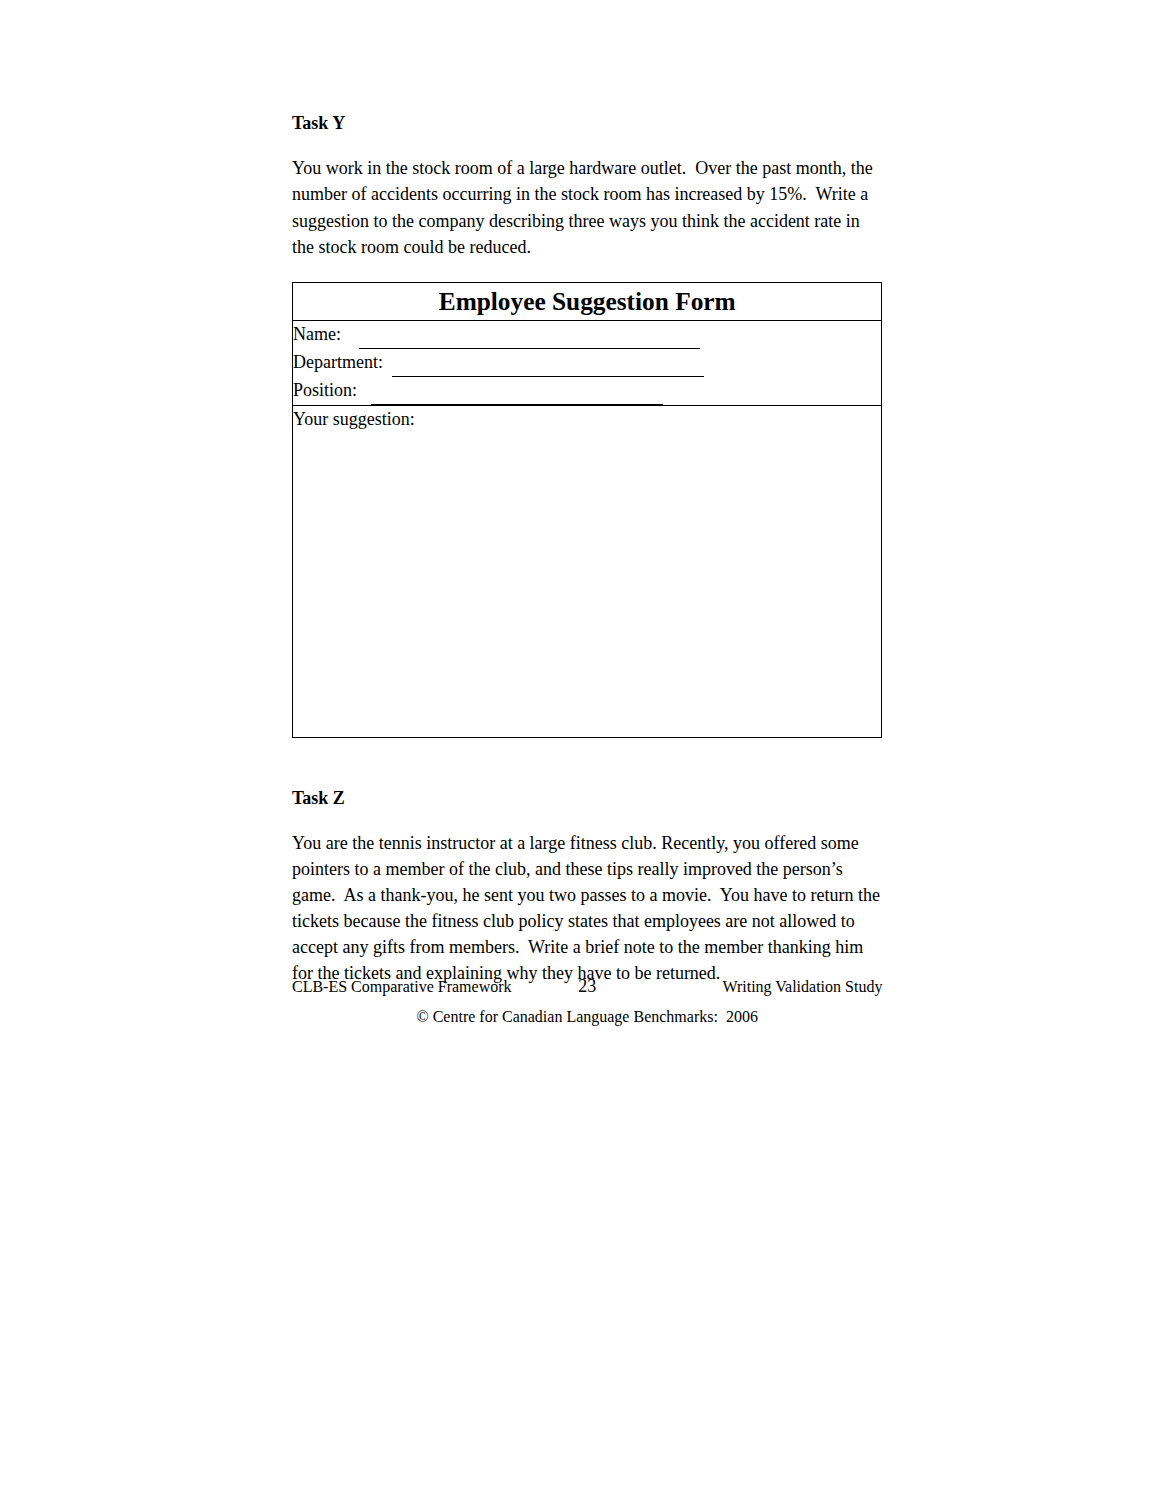Task Y
You work in the stock room of a large hardware outlet. Over the past month, the number of accidents occurring in the stock room has increased by 15%. Write a suggestion to the company describing three ways you think the accident rate in the stock room could be reduced.
| Employee Suggestion Form |
| Name: Department: Position: |
| Your suggestion: |
Task Z
You are the tennis instructor at a large fitness club. Recently, you offered some pointers to a member of the club, and these tips really improved the person’s game. As a thank-you, he sent you two passes to a movie. You have to return the tickets because the fitness club policy states that employees are not allowed to accept any gifts from members. Write a brief note to the member thanking him for the tickets and explaining why they have to be returned.
CLB-ES Comparative Framework
23
Writing Validation Study
© Centre for Canadian Language Benchmarks: 2006